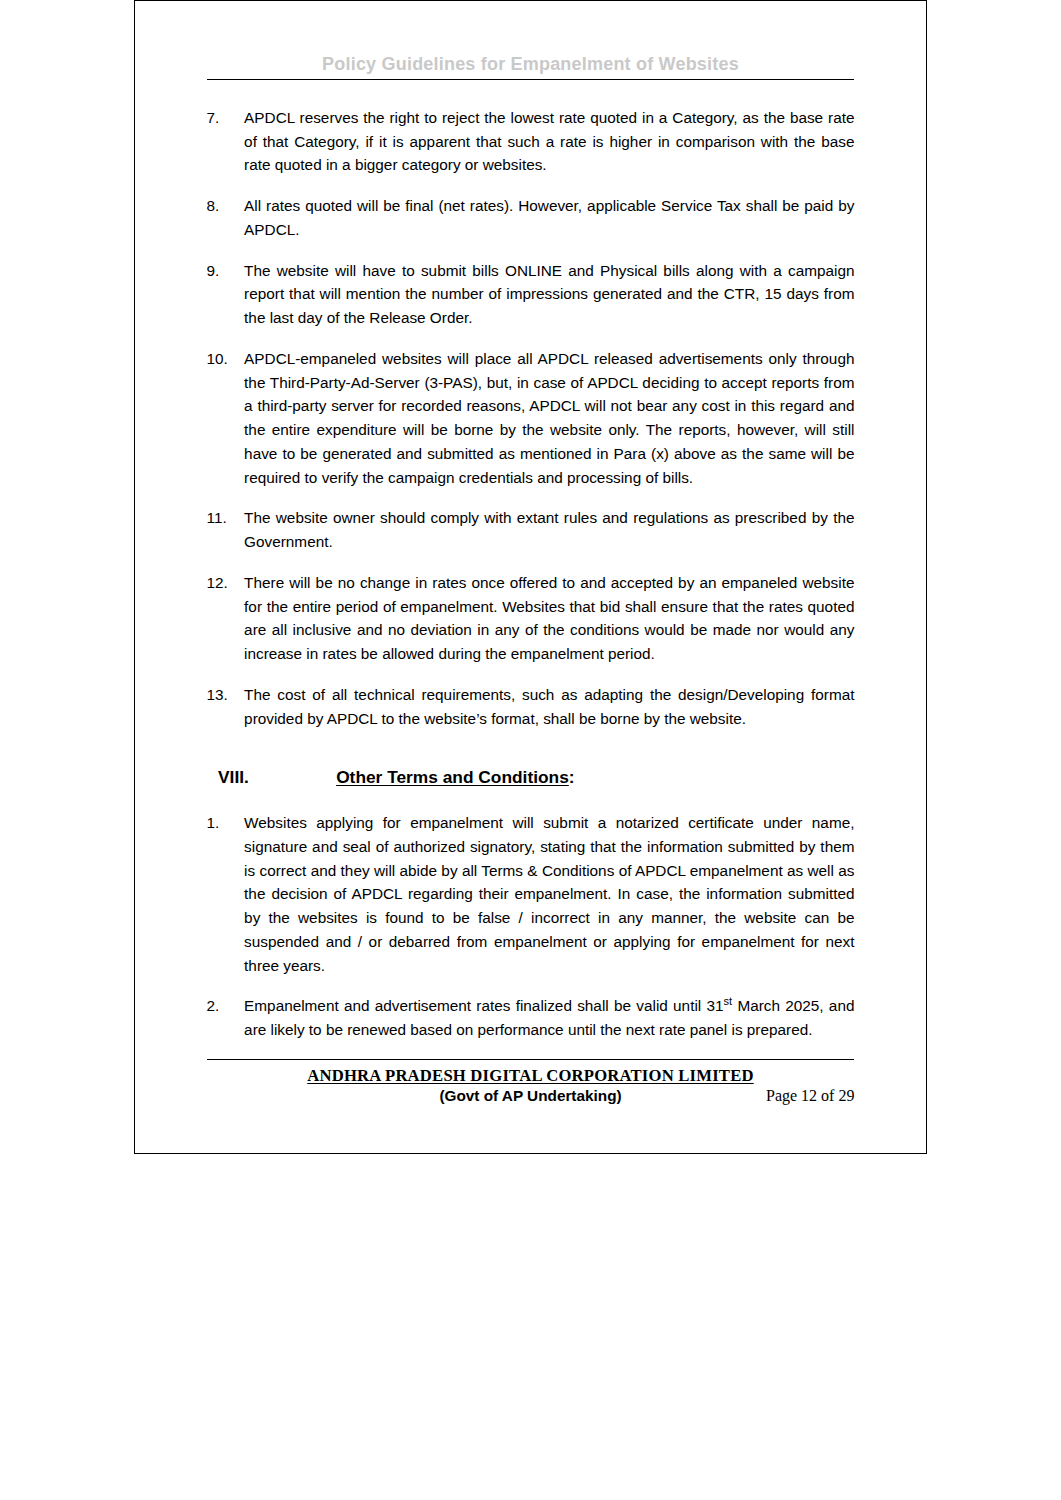Policy Guidelines for Empanelment of Websites
7. APDCL reserves the right to reject the lowest rate quoted in a Category, as the base rate of that Category, if it is apparent that such a rate is higher in comparison with the base rate quoted in a bigger category or websites.
8. All rates quoted will be final (net rates). However, applicable Service Tax shall be paid by APDCL.
9. The website will have to submit bills ONLINE and Physical bills along with a campaign report that will mention the number of impressions generated and the CTR, 15 days from the last day of the Release Order.
10. APDCL-empaneled websites will place all APDCL released advertisements only through the Third-Party-Ad-Server (3-PAS), but, in case of APDCL deciding to accept reports from a third-party server for recorded reasons, APDCL will not bear any cost in this regard and the entire expenditure will be borne by the website only. The reports, however, will still have to be generated and submitted as mentioned in Para (x) above as the same will be required to verify the campaign credentials and processing of bills.
11. The website owner should comply with extant rules and regulations as prescribed by the Government.
12. There will be no change in rates once offered to and accepted by an empaneled website for the entire period of empanelment. Websites that bid shall ensure that the rates quoted are all inclusive and no deviation in any of the conditions would be made nor would any increase in rates be allowed during the empanelment period.
13. The cost of all technical requirements, such as adapting the design/Developing format provided by APDCL to the website’s format, shall be borne by the website.
VIII. Other Terms and Conditions:
1. Websites applying for empanelment will submit a notarized certificate under name, signature and seal of authorized signatory, stating that the information submitted by them is correct and they will abide by all Terms & Conditions of APDCL empanelment as well as the decision of APDCL regarding their empanelment. In case, the information submitted by the websites is found to be false / incorrect in any manner, the website can be suspended and / or debarred from empanelment or applying for empanelment for next three years.
2. Empanelment and advertisement rates finalized shall be valid until 31st March 2025, and are likely to be renewed based on performance until the next rate panel is prepared.
ANDHRA PRADESH DIGITAL CORPORATION LIMITED
(Govt of AP Undertaking)
Page 12 of 29